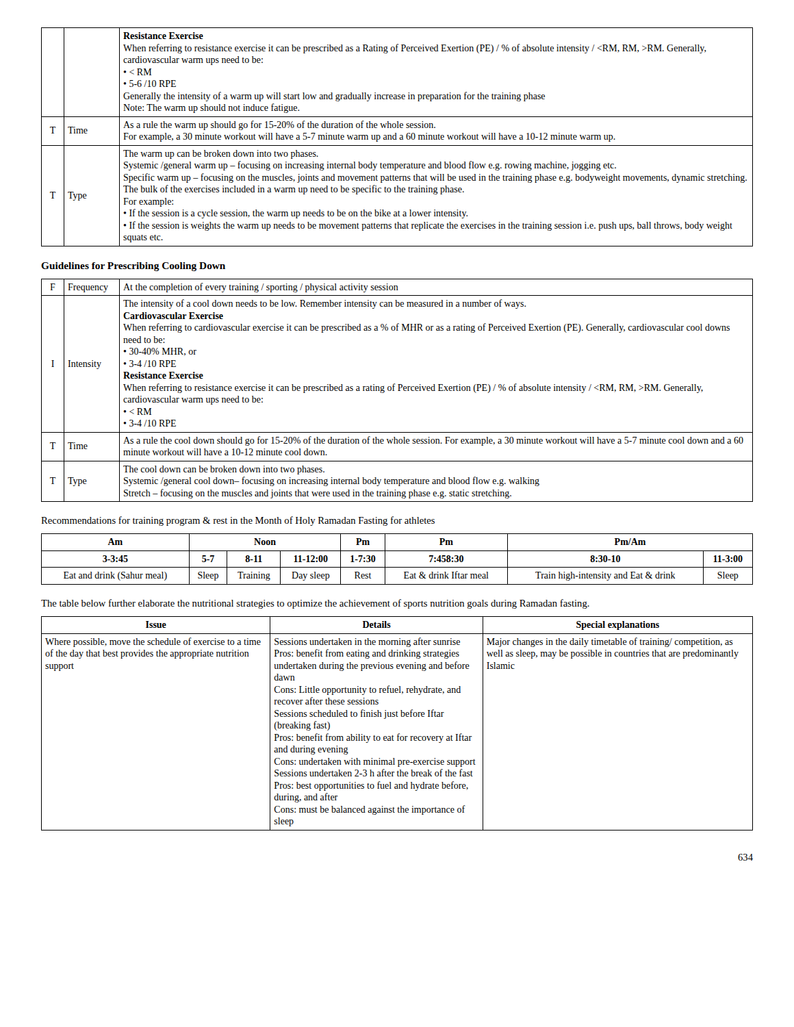| | | Resistance Exercise When referring to resistance exercise it can be prescribed as a Rating of Perceived Exertion (PE) / % of absolute intensity / <RM, RM, >RM. Generally, cardiovascular warm ups need to be: < RM 5-6 /10 RPE Generally the intensity of a warm up will start low and gradually increase in preparation for the training phase Note: The warm up should not induce fatigue. |
| T | Time | As a rule the warm up should go for 15-20% of the duration of the whole session. For example, a 30 minute workout will have a 5-7 minute warm up and a 60 minute workout will have a 10-12 minute warm up. |
| T | Type | The warm up can be broken down into two phases. Systemic /general warm up – focusing on increasing internal body temperature and blood flow e.g. rowing machine, jogging etc. Specific warm up – focusing on the muscles, joints and movement patterns that will be used in the training phase e.g. bodyweight movements, dynamic stretching. The bulk of the exercises included in a warm up need to be specific to the training phase. For example: If the session is a cycle session, the warm up needs to be on the bike at a lower intensity. If the session is weights the warm up needs to be movement patterns that replicate the exercises in the training session i.e. push ups, ball throws, body weight squats etc. |
Guidelines for Prescribing Cooling Down
| F | Frequency | At the completion of every training / sporting / physical activity session |
| I | Intensity | The intensity of a cool down needs to be low. Remember intensity can be measured in a number of ways. Cardiovascular Exercise When referring to cardiovascular exercise it can be prescribed as a % of MHR or as a rating of Perceived Exertion (PE). Generally, cardiovascular cool downs need to be: 30-40% MHR, or 3-4 /10 RPE Resistance Exercise When referring to resistance exercise it can be prescribed as a rating of Perceived Exertion (PE) / % of absolute intensity / <RM, RM, >RM. Generally, cardiovascular warm ups need to be: < RM 3-4 /10 RPE |
| T | Time | As a rule the cool down should go for 15-20% of the duration of the whole session. For example, a 30 minute workout will have a 5-7 minute cool down and a 60 minute workout will have a 10-12 minute cool down. |
| T | Type | The cool down can be broken down into two phases. Systemic /general cool down– focusing on increasing internal body temperature and blood flow e.g. walking Stretch – focusing on the muscles and joints that were used in the training phase e.g. static stretching. |
Recommendations for training program & rest in the Month of Holy Ramadan Fasting for athletes
| Am | Noon | Pm | Pm | Pm/Am |
| --- | --- | --- | --- | --- |
| 3-3:45 | 5-7 | 8-11 | 11-12:00 | 1-7:30 | 7:458:30 | 8:30-10 | 11-3:00 |
| Eat and drink (Sahur meal) | Sleep | Training | Day sleep | Rest | Eat & drink Iftar meal | Train high-intensity and Eat & drink | Sleep |
The table below further elaborate the nutritional strategies to optimize the achievement of sports nutrition goals during Ramadan fasting.
| Issue | Details | Special explanations |
| --- | --- | --- |
| Where possible, move the schedule of exercise to a time of the day that best provides the appropriate nutrition support | Sessions undertaken in the morning after sunrise Pros: benefit from eating and drinking strategies undertaken during the previous evening and before dawn Cons: Little opportunity to refuel, rehydrate, and recover after these sessions Sessions scheduled to finish just before Iftar (breaking fast) Pros: benefit from ability to eat for recovery at Iftar and during evening Cons: undertaken with minimal pre-exercise support Sessions undertaken 2-3 h after the break of the fast Pros: best opportunities to fuel and hydrate before, during, and after Cons: must be balanced against the importance of sleep | Major changes in the daily timetable of training/ competition, as well as sleep, may be possible in countries that are predominantly Islamic |
634